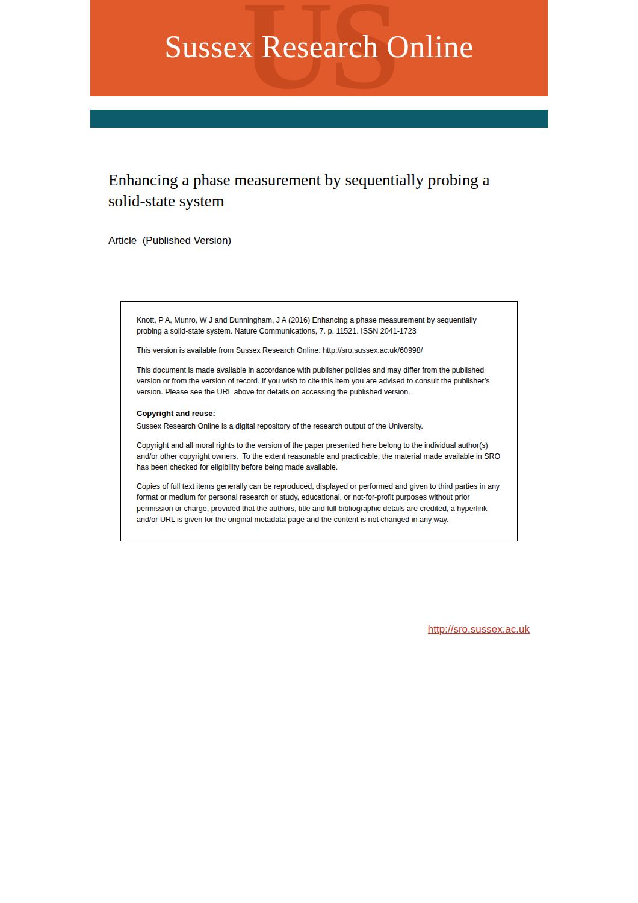US
Sussex Research Online
Enhancing a phase measurement by sequentially probing a solid-state system
Article (Published Version)
Knott, P A, Munro, W J and Dunningham, J A (2016) Enhancing a phase measurement by sequentially probing a solid-state system. Nature Communications, 7. p. 11521. ISSN 2041-1723
This version is available from Sussex Research Online: http://sro.sussex.ac.uk/60998/
This document is made available in accordance with publisher policies and may differ from the published version or from the version of record. If you wish to cite this item you are advised to consult the publisher’s version. Please see the URL above for details on accessing the published version.
Copyright and reuse:
Sussex Research Online is a digital repository of the research output of the University.
Copyright and all moral rights to the version of the paper presented here belong to the individual author(s) and/or other copyright owners. To the extent reasonable and practicable, the material made available in SRO has been checked for eligibility before being made available.
Copies of full text items generally can be reproduced, displayed or performed and given to third parties in any format or medium for personal research or study, educational, or not-for-profit purposes without prior permission or charge, provided that the authors, title and full bibliographic details are credited, a hyperlink and/or URL is given for the original metadata page and the content is not changed in any way.
http://sro.sussex.ac.uk